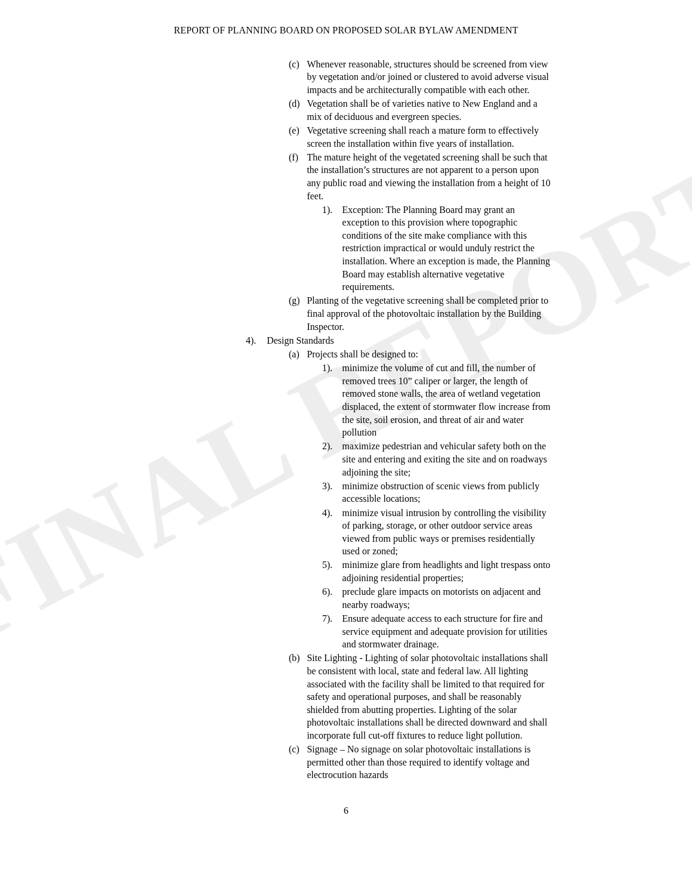FINAL REPORT
REPORT OF PLANNING BOARD ON PROPOSED SOLAR BYLAW AMENDMENT
(c) Whenever reasonable, structures should be screened from view by vegetation and/or joined or clustered to avoid adverse visual impacts and be architecturally compatible with each other.
(d) Vegetation shall be of varieties native to New England and a mix of deciduous and evergreen species.
(e) Vegetative screening shall reach a mature form to effectively screen the installation within five years of installation.
(f) The mature height of the vegetated screening shall be such that the installation’s structures are not apparent to a person upon any public road and viewing the installation from a height of 10 feet.
1). Exception: The Planning Board may grant an exception to this provision where topographic conditions of the site make compliance with this restriction impractical or would unduly restrict the installation. Where an exception is made, the Planning Board may establish alternative vegetative requirements.
(g) Planting of the vegetative screening shall be completed prior to final approval of the photovoltaic installation by the Building Inspector.
4). Design Standards
(a) Projects shall be designed to:
1). minimize the volume of cut and fill, the number of removed trees 10” caliper or larger, the length of removed stone walls, the area of wetland vegetation displaced, the extent of stormwater flow increase from the site, soil erosion, and threat of air and water pollution
2). maximize pedestrian and vehicular safety both on the site and entering and exiting the site and on roadways adjoining the site;
3). minimize obstruction of scenic views from publicly accessible locations;
4). minimize visual intrusion by controlling the visibility of parking, storage, or other outdoor service areas viewed from public ways or premises residentially used or zoned;
5). minimize glare from headlights and light trespass onto adjoining residential properties;
6). preclude glare impacts on motorists on adjacent and nearby roadways;
7). Ensure adequate access to each structure for fire and service equipment and adequate provision for utilities and stormwater drainage.
(b) Site Lighting - Lighting of solar photovoltaic installations shall be consistent with local, state and federal law. All lighting associated with the facility shall be limited to that required for safety and operational purposes, and shall be reasonably shielded from abutting properties. Lighting of the solar photovoltaic installations shall be directed downward and shall incorporate full cut-off fixtures to reduce light pollution.
(c) Signage – No signage on solar photovoltaic installations is permitted other than those required to identify voltage and electrocution hazards
6